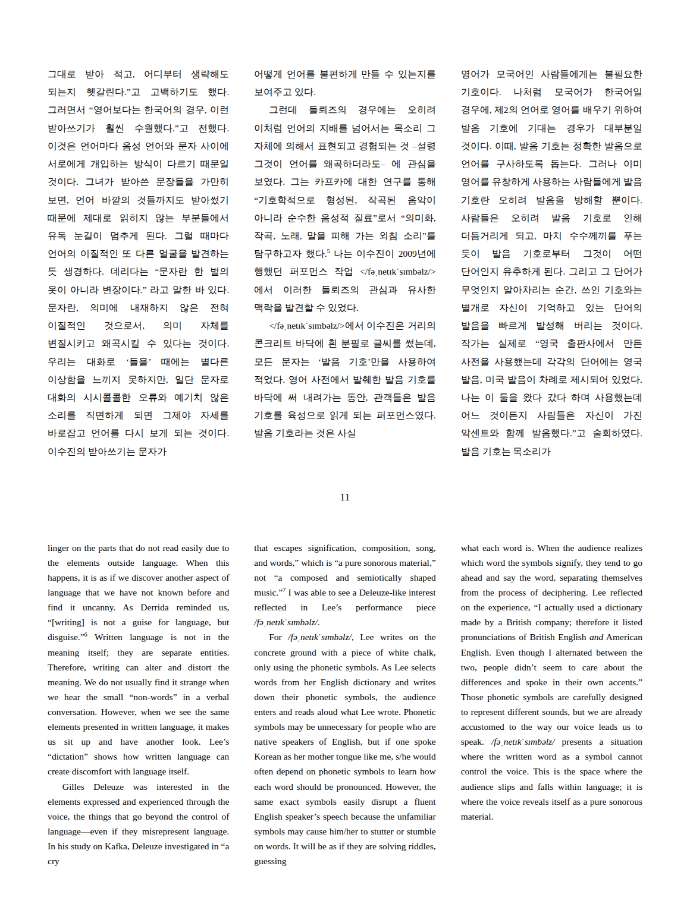그대로 받아 적고, 어디부터 생략해도 되는지 헷갈린다.”고 고백하기도 했다. 그러면서 “영어보다는 한국어의 경우, 이런 받아쓰기가 훨씬 수월했다.”고 전했다. 이것은 언어마다 음성 언어와 문자 사이에 서로에게 개입하는 방식이 다르기 때문일 것이다. 그녀가 받아쓴 문장들을 가만히 보면, 언어 바깥의 것들까지도 받아썼기 때문에 제대로 읽히지 않는 부분들에서 유독 눈길이 멈추게 된다. 그럴 때마다 언어의 이질적인 또 다른 얼굴을 발견하는 듯 생경하다. 데리다는 “문자란 한 벌의 옷이 아니라 변장이다.” 라고 말한 바 있다. 문자란, 의미에 내재하지 않은 전혀 이질적인 것으로서, 의미 자체를 변질시키고 왜곡시킬 수 있다는 것이다. 우리는 대화로 ‘들을’ 때에는 별다른 이상함을 느끼지 못하지만, 일단 문자로 대화의 시시콜콜한 오류와 예기치 않은 소리를 직면하게 되면 그제야 자세를 바로잡고 언어를 다시 보게 되는 것이다. 이수진의 받아쓰기는 문자가
어떻게 언어를 불편하게 만들 수 있는지를 보여주고 있다.
그런데 들뢰즈의 경우에는 오히려 이처럼 언어의 지배를 넘어서는 목소리 그 자체에 의해서 표현되고 경험되는 것 –설령 그것이 언어를 왜곡하더라도– 에 관심을 보였다. 그는 카프카에 대한 연구를 통해 “기호학적으로 형성된, 작곡된 음악이 아니라 순수한 음성적 질료”로서 “의미화, 작곡, 노래, 말을 피해 가는 외침 소리”를 탐구하고자 했다.5 나는 이수진이 2009년에 행했던 퍼포먼스 작업 </fəˌnetɪkˈsɪmbəlz/>에서 이러한 들뢰즈의 관심과 유사한 맥락을 발견할 수 있었다.
</fəˌnetɪkˈsɪmbəlz/>에서 이수진은 거리의 콘크리트 바닥에 흰 분필로 글씨를 썼는데, 모든 문자는 ‘발음 기호’만을 사용하여 적었다. 영어 사전에서 발췌한 발음 기호를 바닥에 써 내려가는 동안, 관객들은 발음 기호를 육성으로 읽게 되는 퍼포먼스였다. 발음 기호라는 것은 사실
영어가 모국어인 사람들에게는 불필요한 기호이다. 나처럼 모국어가 한국어일 경우에, 제2의 언어로 영어를 배우기 위하여 발음 기호에 기대는 경우가 대부분일 것이다. 이때, 발음 기호는 정확한 발음으로 언어를 구사하도록 돕는다. 그러나 이미 영어를 유창하게 사용하는 사람들에게 발음 기호란 오히려 발음을 방해할 뿐이다. 사람들은 오히려 발음 기호로 인해 더듬거리게 되고, 마치 수수께끼를 푸는 듯이 발음 기호로부터 그것이 어떤 단어인지 유추하게 된다. 그리고 그 단어가 무엇인지 알아차리는 순간, 쓰인 기호와는 별개로 자신이 기억하고 있는 단어의 발음을 빠르게 발성해 버리는 것이다. 작가는 실제로 “영국 출판사에서 만든 사전을 사용했는데 각각의 단어에는 영국 발음, 미국 발음이 차례로 제시되어 있었다. 나는 이 둘을 왔다 갔다 하며 사용했는데 어느 것이든지 사람들은 자신이 가진 악센트와 함께 발음했다.”고 술회하였다. 발음 기호는 목소리가
11
linger on the parts that do not read easily due to the elements outside language. When this happens, it is as if we discover another aspect of language that we have not known before and find it uncanny. As Derrida reminded us, “[writing] is not a guise for language, but disguise.”6 Written language is not in the meaning itself; they are separate entities. Therefore, writing can alter and distort the meaning. We do not usually find it strange when we hear the small “non-words” in a verbal conversation. However, when we see the same elements presented in written language, it makes us sit up and have another look. Lee’s “dictation” shows how written language can create discomfort with language itself.
Gilles Deleuze was interested in the elements expressed and experienced through the voice, the things that go beyond the control of language—even if they misrepresent language. In his study on Kafka, Deleuze investigated in “a cry
that escapes signification, composition, song, and words,” which is “a pure sonorous material,” not “a composed and semiotically shaped music.”7 I was able to see a Deleuze-like interest reflected in Lee’s performance piece /fəˌnetɪkˈsɪmbəlz/.
For /fəˌnetɪkˈsɪmbəlz/, Lee writes on the concrete ground with a piece of white chalk, only using the phonetic symbols. As Lee selects words from her English dictionary and writes down their phonetic symbols, the audience enters and reads aloud what Lee wrote. Phonetic symbols may be unnecessary for people who are native speakers of English, but if one spoke Korean as her mother tongue like me, s/he would often depend on phonetic symbols to learn how each word should be pronounced. However, the same exact symbols easily disrupt a fluent English speaker’s speech because the unfamiliar symbols may cause him/her to stutter or stumble on words. It will be as if they are solving riddles, guessing
what each word is. When the audience realizes which word the symbols signify, they tend to go ahead and say the word, separating themselves from the process of deciphering. Lee reflected on the experience, “I actually used a dictionary made by a British company; therefore it listed pronunciations of British English and American English. Even though I alternated between the two, people didn’t seem to care about the differences and spoke in their own accents.” Those phonetic symbols are carefully designed to represent different sounds, but we are already accustomed to the way our voice leads us to speak. /fəˌnetɪkˈsɪmbəlz/ presents a situation where the written word as a symbol cannot control the voice. This is the space where the audience slips and falls within language; it is where the voice reveals itself as a pure sonorous material.